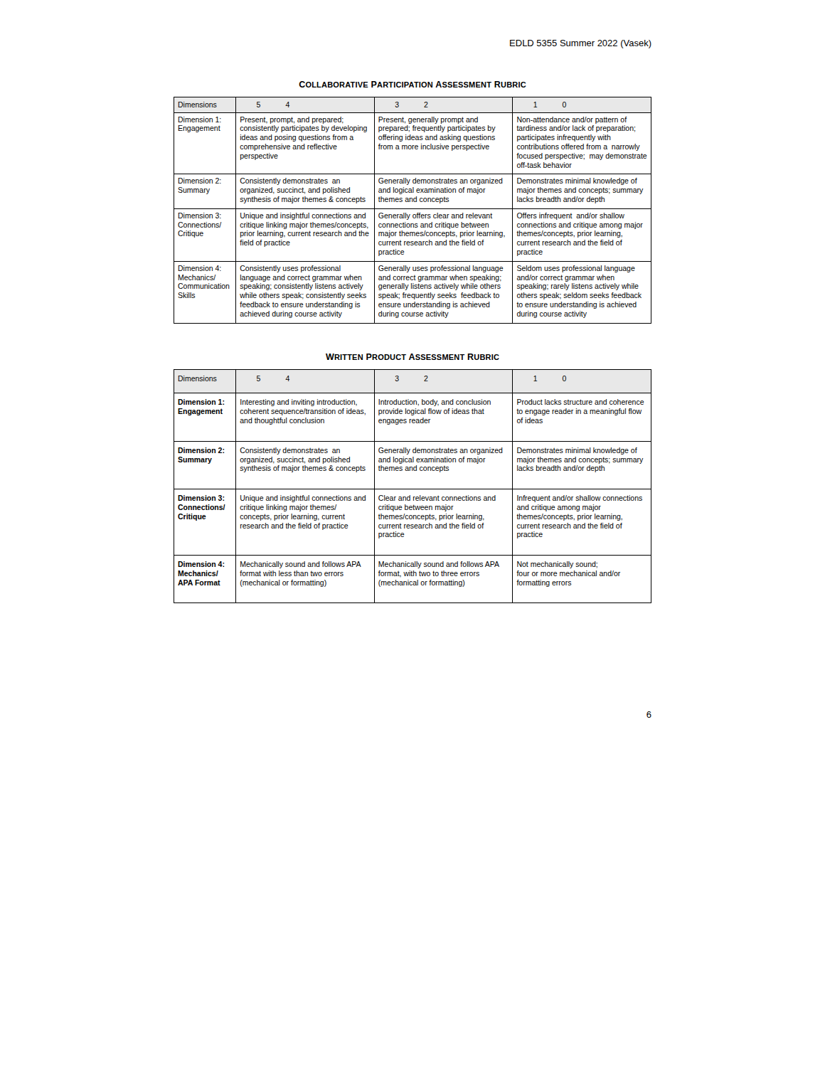EDLD 5355 Summer 2022 (Vasek)
COLLABORATIVE PARTICIPATION ASSESSMENT RUBRIC
| Dimensions | 5 4 | 3 2 | 1 0 |
| --- | --- | --- | --- |
| Dimension 1: Engagement | Present, prompt, and prepared; consistently participates by developing ideas and posing questions from a comprehensive and reflective perspective | Present, generally prompt and prepared; frequently participates by offering ideas and asking questions from a more inclusive perspective | Non-attendance and/or pattern of tardiness and/or lack of preparation; participates infrequently with contributions offered from a narrowly focused perspective; may demonstrate off-task behavior |
| Dimension 2: Summary | Consistently demonstrates an organized, succinct, and polished synthesis of major themes & concepts | Generally demonstrates an organized and logical examination of major themes and concepts | Demonstrates minimal knowledge of major themes and concepts; summary lacks breadth and/or depth |
| Dimension 3: Connections/ Critique | Unique and insightful connections and critique linking major themes/concepts, prior learning, current research and the field of practice | Generally offers clear and relevant connections and critique between major themes/concepts, prior learning, current research and the field of practice | Offers infrequent and/or shallow connections and critique among major themes/concepts, prior learning, current research and the field of practice |
| Dimension 4: Mechanics/ Communication Skills | Consistently uses professional language and correct grammar when speaking; consistently listens actively while others speak; consistently seeks feedback to ensure understanding is achieved during course activity | Generally uses professional language and correct grammar when speaking; generally listens actively while others speak; frequently seeks feedback to ensure understanding is achieved during course activity | Seldom uses professional language and/or correct grammar when speaking; rarely listens actively while others speak; seldom seeks feedback to ensure understanding is achieved during course activity |
WRITTEN PRODUCT ASSESSMENT RUBRIC
| Dimensions | 5 4 | 3 2 | 1 0 |
| --- | --- | --- | --- |
| Dimension 1: Engagement | Interesting and inviting introduction, coherent sequence/transition of ideas, and thoughtful conclusion | Introduction, body, and conclusion provide logical flow of ideas that engages reader | Product lacks structure and coherence to engage reader in a meaningful flow of ideas |
| Dimension 2: Summary | Consistently demonstrates an organized, succinct, and polished synthesis of major themes & concepts | Generally demonstrates an organized and logical examination of major themes and concepts | Demonstrates minimal knowledge of major themes and concepts; summary lacks breadth and/or depth |
| Dimension 3: Connections/ Critique | Unique and insightful connections and critique linking major themes/ concepts, prior learning, current research and the field of practice | Clear and relevant connections and critique between major themes/concepts, prior learning, current research and the field of practice | Infrequent and/or shallow connections and critique among major themes/concepts, prior learning, current research and the field of practice |
| Dimension 4: Mechanics/ APA Format | Mechanically sound and follows APA format with less than two errors (mechanical or formatting) | Mechanically sound and follows APA format, with two to three errors (mechanical or formatting) | Not mechanically sound; four or more mechanical and/or formatting errors |
6